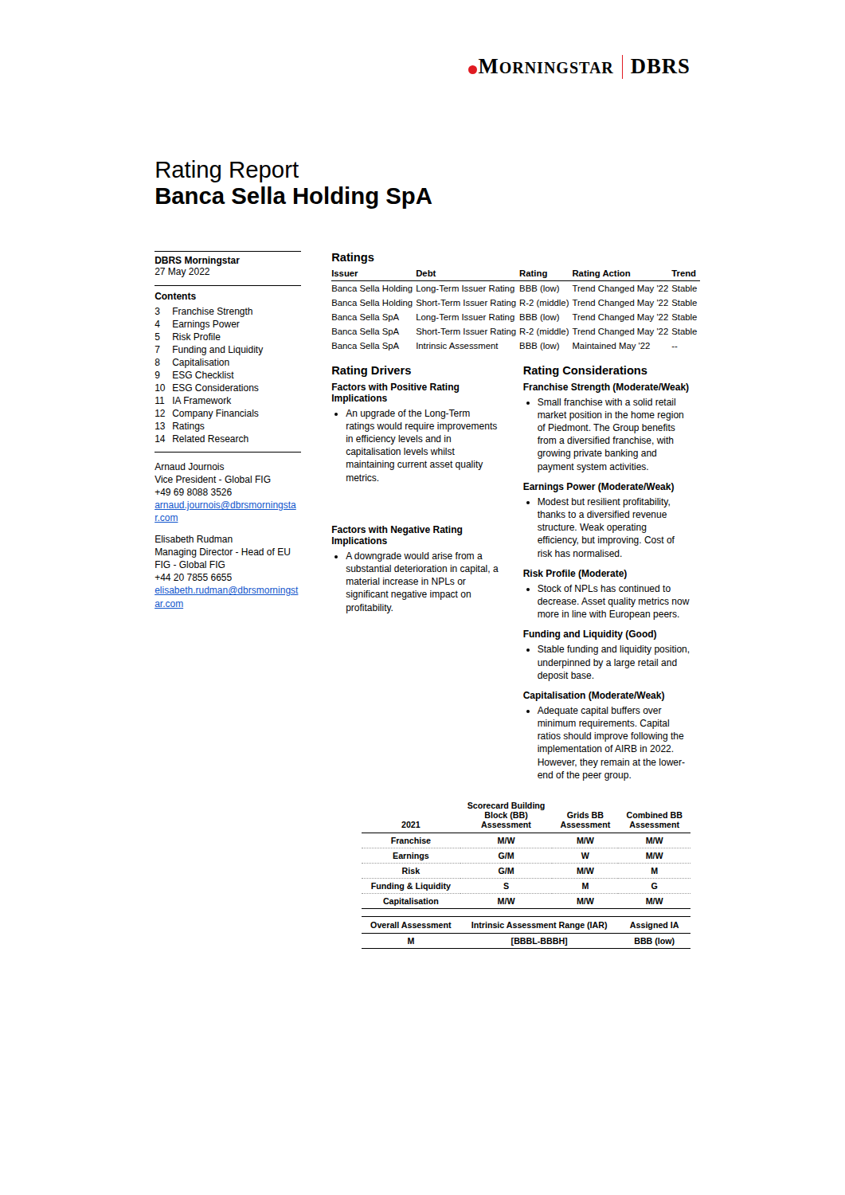MORNINGSTAR DBRS
Rating Report
Banca Sella Holding SpA
DBRS Morningstar
27 May 2022
Contents
| 3 | Franchise Strength |
| 4 | Earnings Power |
| 5 | Risk Profile |
| 7 | Funding and Liquidity |
| 8 | Capitalisation |
| 9 | ESG Checklist |
| 10 | ESG Considerations |
| 11 | IA Framework |
| 12 | Company Financials |
| 13 | Ratings |
| 14 | Related Research |
Arnaud Journois
Vice President - Global FIG
+49 69 8088 3526
arnaud.journois@dbrsmorningstar.com
Elisabeth Rudman
Managing Director - Head of EU FIG - Global FIG
+44 20 7855 6655
elisabeth.rudman@dbrsmorningstar.com
Ratings
| Issuer | Debt | Rating | Rating Action | Trend |
| --- | --- | --- | --- | --- |
| Banca Sella Holding | Long-Term Issuer Rating | BBB (low) | Trend Changed May '22 | Stable |
| Banca Sella Holding | Short-Term Issuer Rating | R-2 (middle) | Trend Changed May '22 | Stable |
| Banca Sella SpA | Long-Term Issuer Rating | BBB (low) | Trend Changed May '22 | Stable |
| Banca Sella SpA | Short-Term Issuer Rating | R-2 (middle) | Trend Changed May '22 | Stable |
| Banca Sella SpA | Intrinsic Assessment | BBB (low) | Maintained May '22 | -- |
Rating Drivers
Factors with Positive Rating Implications
An upgrade of the Long-Term ratings would require improvements in efficiency levels and in capitalisation levels whilst maintaining current asset quality metrics.
Factors with Negative Rating Implications
A downgrade would arise from a substantial deterioration in capital, a material increase in NPLs or significant negative impact on profitability.
Rating Considerations
Franchise Strength (Moderate/Weak)
Small franchise with a solid retail market position in the home region of Piedmont. The Group benefits from a diversified franchise, with growing private banking and payment system activities.
Earnings Power (Moderate/Weak)
Modest but resilient profitability, thanks to a diversified revenue structure. Weak operating efficiency, but improving. Cost of risk has normalised.
Risk Profile (Moderate)
Stock of NPLs has continued to decrease. Asset quality metrics now more in line with European peers.
Funding and Liquidity (Good)
Stable funding and liquidity position, underpinned by a large retail and deposit base.
Capitalisation (Moderate/Weak)
Adequate capital buffers over minimum requirements. Capital ratios should improve following the implementation of AIRB in 2022. However, they remain at the lower-end of the peer group.
| 2021 | Scorecard Building Block (BB) Assessment | Grids BB Assessment | Combined BB Assessment |
| --- | --- | --- | --- |
| Franchise | M/W | M/W | M/W |
| Earnings | G/M | W | M/W |
| Risk | G/M | M/W | M |
| Funding & Liquidity | S | M | G |
| Capitalisation | M/W | M/W | M/W |
| Overall Assessment | Intrinsic Assessment Range (IAR) | Assigned IA |
| M | [BBBL-BBBH] | BBB (low) |